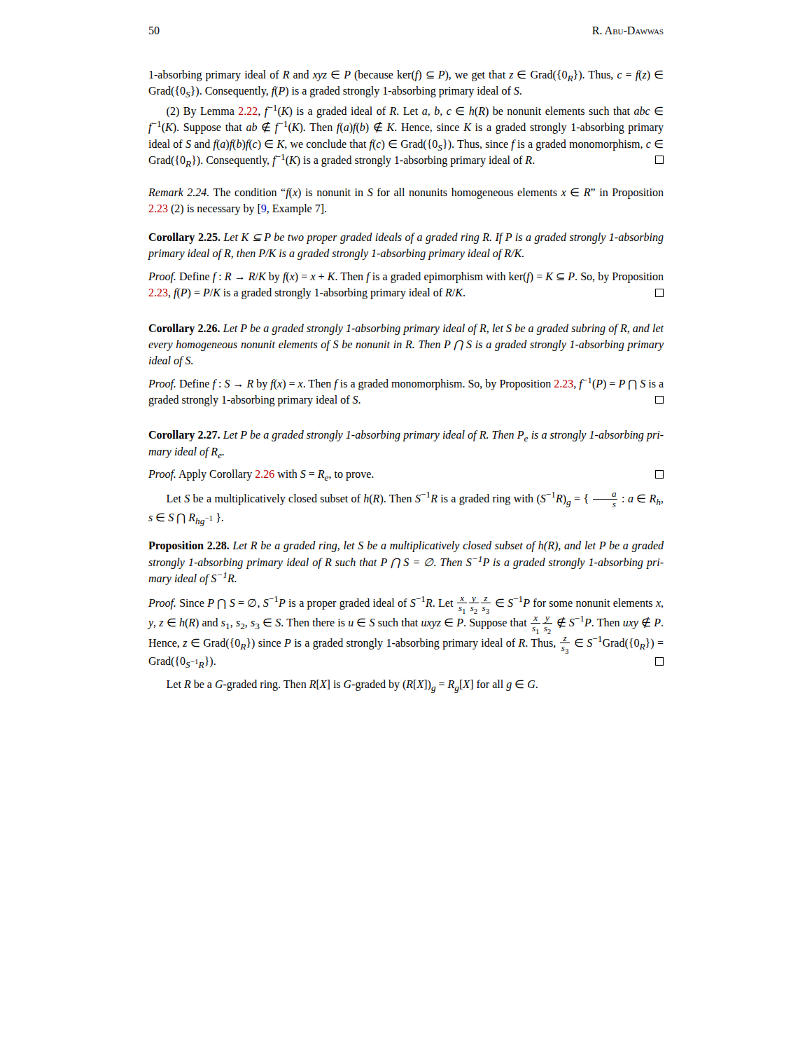50 R. Abu-Dawwas
1-absorbing primary ideal of R and xyz ∈ P (because ker(f) ⊆ P), we get that z ∈ Grad({0R}). Thus, c = f(z) ∈ Grad({0S}). Consequently, f(P) is a graded strongly 1-absorbing primary ideal of S.
(2) By Lemma 2.22, f−1(K) is a graded ideal of R. Let a, b, c ∈ h(R) be nonunit elements such that abc ∈ f−1(K). Suppose that ab ∉ f−1(K). Then f(a)f(b) ∉ K. Hence, since K is a graded strongly 1-absorbing primary ideal of S and f(a)f(b)f(c) ∈ K, we conclude that f(c) ∈ Grad({0S}). Thus, since f is a graded monomorphism, c ∈ Grad({0R}). Consequently, f−1(K) is a graded strongly 1-absorbing primary ideal of R.
Remark 2.24. The condition “f(x) is nonunit in S for all nonunits homogeneous elements x ∈ R” in Proposition 2.23 (2) is necessary by [9, Example 7].
Corollary 2.25. Let K ⊆ P be two proper graded ideals of a graded ring R. If P is a graded strongly 1-absorbing primary ideal of R, then P/K is a graded strongly 1-absorbing primary ideal of R/K.
Proof. Define f : R → R/K by f(x) = x + K. Then f is a graded epimorphism with ker(f) = K ⊆ P. So, by Proposition 2.23, f(P) = P/K is a graded strongly 1-absorbing primary ideal of R/K.
Corollary 2.26. Let P be a graded strongly 1-absorbing primary ideal of R, let S be a graded subring of R, and let every homogeneous nonunit elements of S be nonunit in R. Then P ⋂ S is a graded strongly 1-absorbing primary ideal of S.
Proof. Define f : S → R by f(x) = x. Then f is a graded monomorphism. So, by Proposition 2.23, f−1(P) = P ⋂ S is a graded strongly 1-absorbing primary ideal of S.
Corollary 2.27. Let P be a graded strongly 1-absorbing primary ideal of R. Then Pe is a strongly 1-absorbing primary ideal of Re.
Proof. Apply Corollary 2.26 with S = Re, to prove.
Let S be a multiplicatively closed subset of h(R). Then S−1R is a graded ring with (S−1R)g = { as : a ∈ Rh, s ∈ S ⋂ Rhg−1 }.
Proposition 2.28. Let R be a graded ring, let S be a multiplicatively closed subset of h(R), and let P be a graded strongly 1-absorbing primary ideal of R such that P ⋂ S = ∅. Then S−1P is a graded strongly 1-absorbing primary ideal of S−1R.
Proof. Since P ⋂ S = ∅, S−1P is a proper graded ideal of S−1R. Let xs1 ys2 zs3 ∈ S−1P for some nonunit elements x, y, z ∈ h(R) and s1, s2, s3 ∈ S. Then there is u ∈ S such that uxyz ∈ P. Suppose that xs1 ys2 ∉ S−1P. Then uxy ∉ P. Hence, z ∈ Grad({0R}) since P is a graded strongly 1-absorbing primary ideal of R. Thus, zs3 ∈ S−1Grad({0R}) = Grad({0S−1R}).
Let R be a G-graded ring. Then R[X] is G-graded by (R[X])g = Rg[X] for all g ∈ G.